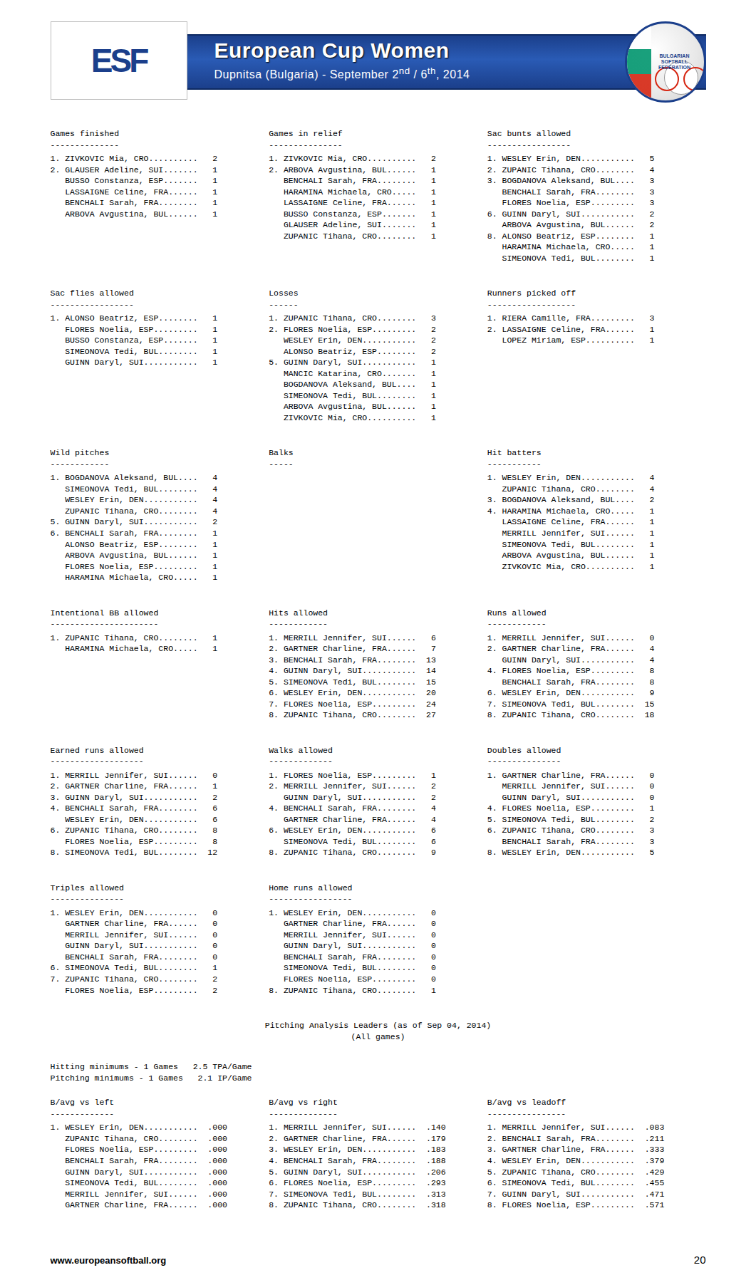ESF
European Cup Women
Dupnitsa (Bulgaria) - September 2nd / 6th, 2014
BULGARIAN
SOFTBALL
FEDERATION
Games finished
--------------
1. ZIVKOVIC Mia, CRO..........   2
2. GLAUSER Adeline, SUI.......   1
   BUSSO Constanza, ESP.......   1
   LASSAIGNE Celine, FRA......   1
   BENCHALI Sarah, FRA........   1
   ARBOVA Avgustina, BUL......   1
Games in relief
---------------
1. ZIVKOVIC Mia, CRO..........   2
2. ARBOVA Avgustina, BUL......   1
   BENCHALI Sarah, FRA........   1
   HARAMINA Michaela, CRO.....   1
   LASSAIGNE Celine, FRA......   1
   BUSSO Constanza, ESP.......   1
   GLAUSER Adeline, SUI.......   1
   ZUPANIC Tihana, CRO........   1
Sac bunts allowed
-----------------
1. WESLEY Erin, DEN...........   5
2. ZUPANIC Tihana, CRO........   4
3. BOGDANOVA Aleksand, BUL....   3
   BENCHALI Sarah, FRA........   3
   FLORES Noelia, ESP.........   3
6. GUINN Daryl, SUI...........   2
   ARBOVA Avgustina, BUL......   2
8. ALONSO Beatriz, ESP........   1
   HARAMINA Michaela, CRO.....   1
   SIMEONOVA Tedi, BUL........   1
Sac flies allowed
-----------------
1. ALONSO Beatriz, ESP........   1
   FLORES Noelia, ESP.........   1
   BUSSO Constanza, ESP.......   1
   SIMEONOVA Tedi, BUL........   1
   GUINN Daryl, SUI...........   1
Losses
------
1. ZUPANIC Tihana, CRO........   3
2. FLORES Noelia, ESP.........   2
   WESLEY Erin, DEN...........   2
   ALONSO Beatriz, ESP........   2
5. GUINN Daryl, SUI...........   1
   MANCIC Katarina, CRO.......   1
   BOGDANOVA Aleksand, BUL....   1
   SIMEONOVA Tedi, BUL........   1
   ARBOVA Avgustina, BUL......   1
   ZIVKOVIC Mia, CRO..........   1
Runners picked off
------------------
1. RIERA Camille, FRA.........   3
2. LASSAIGNE Celine, FRA......   1
   LOPEZ Miriam, ESP..........   1
Wild pitches
------------
1. BOGDANOVA Aleksand, BUL....   4
   SIMEONOVA Tedi, BUL........   4
   WESLEY Erin, DEN...........   4
   ZUPANIC Tihana, CRO........   4
5. GUINN Daryl, SUI...........   2
6. BENCHALI Sarah, FRA........   1
   ALONSO Beatriz, ESP........   1
   ARBOVA Avgustina, BUL......   1
   FLORES Noelia, ESP.........   1
   HARAMINA Michaela, CRO.....   1
Balks
-----

Hit batters
-----------
1. WESLEY Erin, DEN...........   4
   ZUPANIC Tihana, CRO........   4
3. BOGDANOVA Aleksand, BUL....   2
4. HARAMINA Michaela, CRO.....   1
   LASSAIGNE Celine, FRA......   1
   MERRILL Jennifer, SUI......   1
   SIMEONOVA Tedi, BUL........   1
   ARBOVA Avgustina, BUL......   1
   ZIVKOVIC Mia, CRO..........   1
Intentional BB allowed
----------------------
1. ZUPANIC Tihana, CRO........   1
   HARAMINA Michaela, CRO.....   1
Hits allowed
------------
1. MERRILL Jennifer, SUI......   6
2. GARTNER Charline, FRA......   7
3. BENCHALI Sarah, FRA........  13
4. GUINN Daryl, SUI...........  14
5. SIMEONOVA Tedi, BUL........  15
6. WESLEY Erin, DEN...........  20
7. FLORES Noelia, ESP.........  24
8. ZUPANIC Tihana, CRO........  27
Runs allowed
------------
1. MERRILL Jennifer, SUI......   0
2. GARTNER Charline, FRA......   4
   GUINN Daryl, SUI...........   4
4. FLORES Noelia, ESP.........   8
   BENCHALI Sarah, FRA........   8
6. WESLEY Erin, DEN...........   9
7. SIMEONOVA Tedi, BUL........  15
8. ZUPANIC Tihana, CRO........  18
Earned runs allowed
-------------------
1. MERRILL Jennifer, SUI......   0
2. GARTNER Charline, FRA......   1
3. GUINN Daryl, SUI...........   2
4. BENCHALI Sarah, FRA........   6
   WESLEY Erin, DEN...........   6
6. ZUPANIC Tihana, CRO........   8
   FLORES Noelia, ESP.........   8
8. SIMEONOVA Tedi, BUL........  12
Walks allowed
-------------
1. FLORES Noelia, ESP.........   1
2. MERRILL Jennifer, SUI......   2
   GUINN Daryl, SUI...........   2
4. BENCHALI Sarah, FRA........   4
   GARTNER Charline, FRA......   4
6. WESLEY Erin, DEN...........   6
   SIMEONOVA Tedi, BUL........   6
8. ZUPANIC Tihana, CRO........   9
Doubles allowed
---------------
1. GARTNER Charline, FRA......   0
   MERRILL Jennifer, SUI......   0
   GUINN Daryl, SUI...........   0
4. FLORES Noelia, ESP.........   1
5. SIMEONOVA Tedi, BUL........   2
6. ZUPANIC Tihana, CRO........   3
   BENCHALI Sarah, FRA........   3
8. WESLEY Erin, DEN...........   5
Triples allowed
---------------
1. WESLEY Erin, DEN...........   0
   GARTNER Charline, FRA......   0
   MERRILL Jennifer, SUI......   0
   GUINN Daryl, SUI...........   0
   BENCHALI Sarah, FRA........   0
6. SIMEONOVA Tedi, BUL........   1
7. ZUPANIC Tihana, CRO........   2
   FLORES Noelia, ESP.........   2
Home runs allowed
-----------------
1. WESLEY Erin, DEN...........   0
   GARTNER Charline, FRA......   0
   MERRILL Jennifer, SUI......   0
   GUINN Daryl, SUI...........   0
   BENCHALI Sarah, FRA........   0
   SIMEONOVA Tedi, BUL........   0
   FLORES Noelia, ESP.........   0
8. ZUPANIC Tihana, CRO........   1
Pitching Analysis Leaders (as of Sep 04, 2014)
(All games)
Hitting minimums - 1 Games 2.5 TPA/Game Pitching minimums - 1 Games 2.1 IP/Game
B/avg vs left
-------------
1. WESLEY Erin, DEN...........  .000
   ZUPANIC Tihana, CRO........  .000
   FLORES Noelia, ESP.........  .000
   BENCHALI Sarah, FRA........  .000
   GUINN Daryl, SUI...........  .000
   SIMEONOVA Tedi, BUL........  .000
   MERRILL Jennifer, SUI......  .000
   GARTNER Charline, FRA......  .000
B/avg vs right
--------------
1. MERRILL Jennifer, SUI......  .140
2. GARTNER Charline, FRA......  .179
3. WESLEY Erin, DEN...........  .183
4. BENCHALI Sarah, FRA........  .188
5. GUINN Daryl, SUI...........  .206
6. FLORES Noelia, ESP.........  .293
7. SIMEONOVA Tedi, BUL........  .313
8. ZUPANIC Tihana, CRO........  .318
B/avg vs leadoff
----------------
1. MERRILL Jennifer, SUI......  .083
2. BENCHALI Sarah, FRA........  .211
3. GARTNER Charline, FRA......  .333
4. WESLEY Erin, DEN...........  .379
5. ZUPANIC Tihana, CRO........  .429
6. SIMEONOVA Tedi, BUL........  .455
7. GUINN Daryl, SUI...........  .471
8. FLORES Noelia, ESP.........  .571
www.europeansoftball.org
20